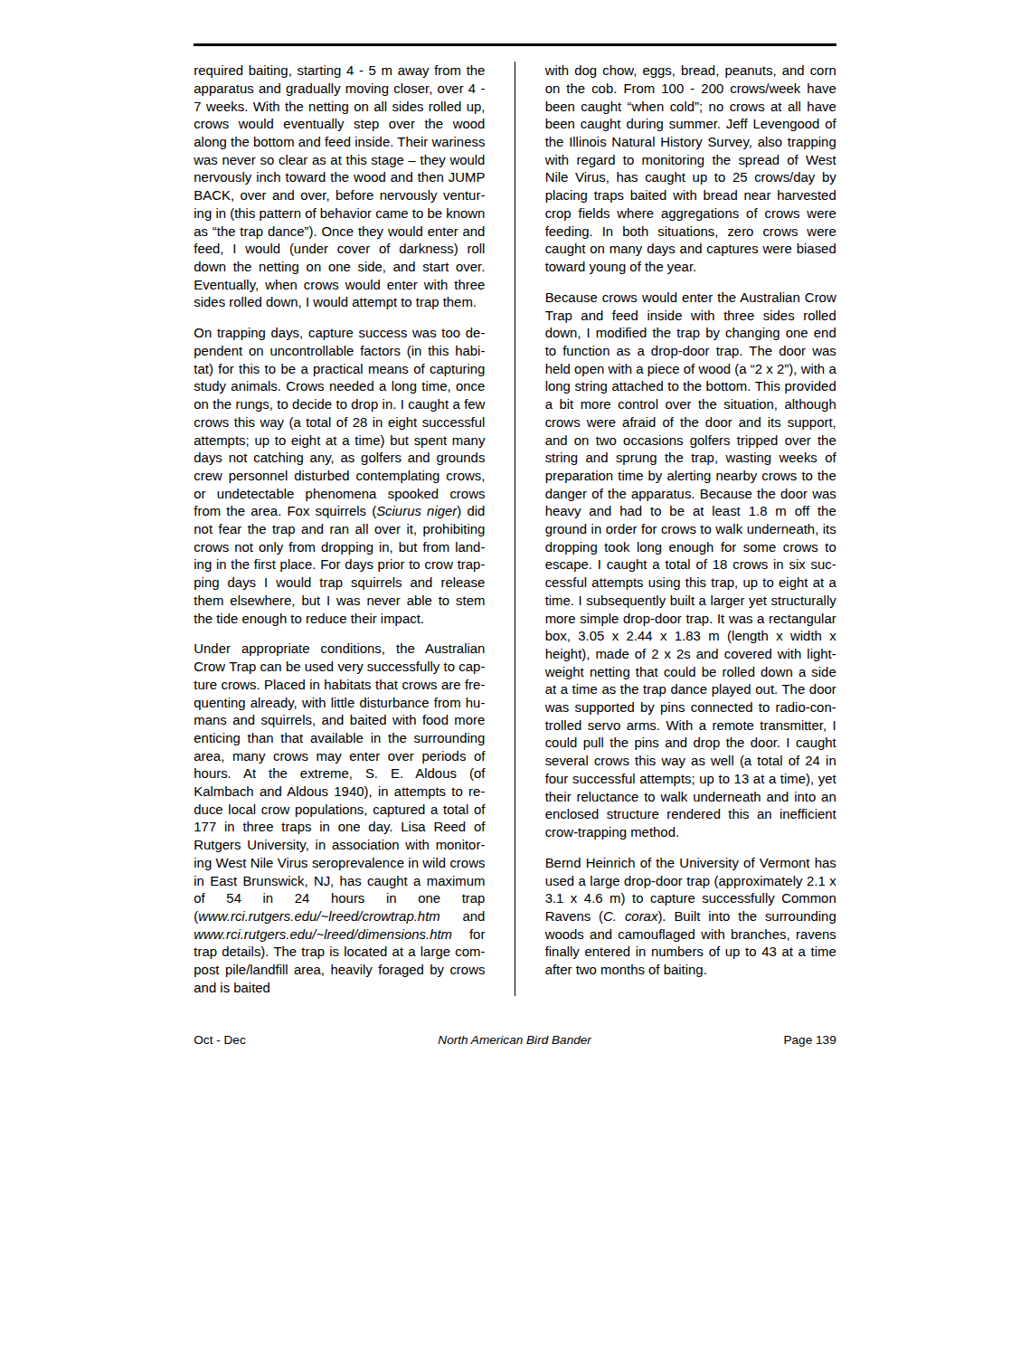required baiting, starting 4 - 5 m away from the apparatus and gradually moving closer, over 4 - 7 weeks. With the netting on all sides rolled up, crows would eventually step over the wood along the bottom and feed inside. Their wariness was never so clear as at this stage – they would nervously inch toward the wood and then JUMP BACK, over and over, before nervously venturing in (this pattern of behavior came to be known as “the trap dance”). Once they would enter and feed, I would (under cover of darkness) roll down the netting on one side, and start over. Eventually, when crows would enter with three sides rolled down, I would attempt to trap them.
On trapping days, capture success was too dependent on uncontrollable factors (in this habitat) for this to be a practical means of capturing study animals. Crows needed a long time, once on the rungs, to decide to drop in. I caught a few crows this way (a total of 28 in eight successful attempts; up to eight at a time) but spent many days not catching any, as golfers and grounds crew personnel disturbed contemplating crows, or undetectable phenomena spooked crows from the area. Fox squirrels (Sciurus niger) did not fear the trap and ran all over it, prohibiting crows not only from dropping in, but from landing in the first place. For days prior to crow trapping days I would trap squirrels and release them elsewhere, but I was never able to stem the tide enough to reduce their impact.
Under appropriate conditions, the Australian Crow Trap can be used very successfully to capture crows. Placed in habitats that crows are frequenting already, with little disturbance from humans and squirrels, and baited with food more enticing than that available in the surrounding area, many crows may enter over periods of hours. At the extreme, S. E. Aldous (of Kalmbach and Aldous 1940), in attempts to reduce local crow populations, captured a total of 177 in three traps in one day. Lisa Reed of Rutgers University, in association with monitoring West Nile Virus seroprevalence in wild crows in East Brunswick, NJ, has caught a maximum of 54 in 24 hours in one trap (www.rci.rutgers.edu/~lreed/crowtrap.htm and www.rci.rutgers.edu/~lreed/dimensions.htm for trap details). The trap is located at a large compost pile/landfill area, heavily foraged by crows and is baited
with dog chow, eggs, bread, peanuts, and corn on the cob. From 100 - 200 crows/week have been caught “when cold”; no crows at all have been caught during summer. Jeff Levengood of the Illinois Natural History Survey, also trapping with regard to monitoring the spread of West Nile Virus, has caught up to 25 crows/day by placing traps baited with bread near harvested crop fields where aggregations of crows were feeding. In both situations, zero crows were caught on many days and captures were biased toward young of the year.
Because crows would enter the Australian Crow Trap and feed inside with three sides rolled down, I modified the trap by changing one end to function as a drop-door trap. The door was held open with a piece of wood (a “2 x 2”), with a long string attached to the bottom. This provided a bit more control over the situation, although crows were afraid of the door and its support, and on two occasions golfers tripped over the string and sprung the trap, wasting weeks of preparation time by alerting nearby crows to the danger of the apparatus. Because the door was heavy and had to be at least 1.8 m off the ground in order for crows to walk underneath, its dropping took long enough for some crows to escape. I caught a total of 18 crows in six successful attempts using this trap, up to eight at a time. I subsequently built a larger yet structurally more simple drop-door trap. It was a rectangular box, 3.05 x 2.44 x 1.83 m (length x width x height), made of 2 x 2s and covered with lightweight netting that could be rolled down a side at a time as the trap dance played out. The door was supported by pins connected to radio-controlled servo arms. With a remote transmitter, I could pull the pins and drop the door. I caught several crows this way as well (a total of 24 in four successful attempts; up to 13 at a time), yet their reluctance to walk underneath and into an enclosed structure rendered this an inefficient crow-trapping method.
Bernd Heinrich of the University of Vermont has used a large drop-door trap (approximately 2.1 x 3.1 x 4.6 m) to capture successfully Common Ravens (C. corax). Built into the surrounding woods and camouflaged with branches, ravens finally entered in numbers of up to 43 at a time after two months of baiting.
Oct - Dec
North American Bird Bander
Page 139